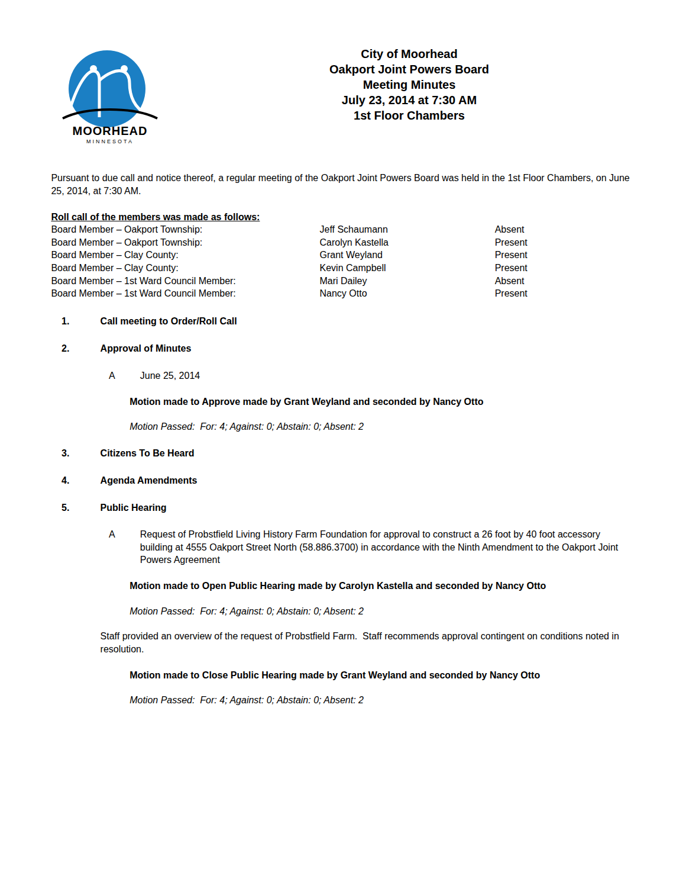MOORHEAD MINNESOTA
City of Moorhead
Oakport Joint Powers Board
Meeting Minutes
July 23, 2014 at 7:30 AM
1st Floor Chambers
Pursuant to due call and notice thereof, a regular meeting of the Oakport Joint Powers Board was held in the 1st Floor Chambers, on June 25, 2014, at 7:30 AM.
Roll call of the members was made as follows:
| Board Member – Oakport Township: | Jeff Schaumann | Absent |
| Board Member – Oakport Township: | Carolyn Kastella | Present |
| Board Member – Clay County: | Grant Weyland | Present |
| Board Member – Clay County: | Kevin Campbell | Present |
| Board Member – 1st Ward Council Member: | Mari Dailey | Absent |
| Board Member – 1st Ward Council Member: | Nancy Otto | Present |
Call meeting to Order/Roll Call
Approval of Minutes
A June 25, 2014
Motion made to Approve made by Grant Weyland and seconded by Nancy Otto
Motion Passed: For: 4; Against: 0; Abstain: 0; Absent: 2
Citizens To Be Heard
Agenda Amendments
Public Hearing
A Request of Probstfield Living History Farm Foundation for approval to construct a 26 foot by 40 foot accessory building at 4555 Oakport Street North (58.886.3700) in accordance with the Ninth Amendment to the Oakport Joint Powers Agreement
Motion made to Open Public Hearing made by Carolyn Kastella and seconded by Nancy Otto
Motion Passed: For: 4; Against: 0; Abstain: 0; Absent: 2
Staff provided an overview of the request of Probstfield Farm. Staff recommends approval contingent on conditions noted in resolution.
Motion made to Close Public Hearing made by Grant Weyland and seconded by Nancy Otto
Motion Passed: For: 4; Against: 0; Abstain: 0; Absent: 2